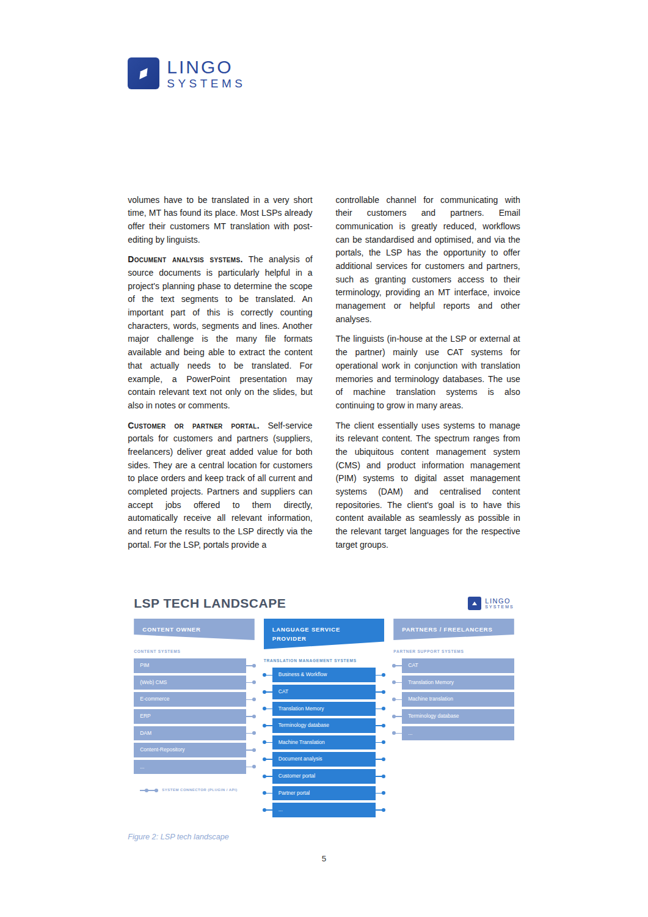LINGO SYSTEMS
volumes have to be translated in a very short time, MT has found its place. Most LSPs already offer their customers MT translation with post-editing by linguists.
Document analysis systems. The analysis of source documents is particularly helpful in a project's planning phase to determine the scope of the text segments to be translated. An important part of this is correctly counting characters, words, segments and lines. Another major challenge is the many file formats available and being able to extract the content that actually needs to be translated. For example, a PowerPoint presentation may contain relevant text not only on the slides, but also in notes or comments.
Customer or partner portal. Self-service portals for customers and partners (suppliers, freelancers) deliver great added value for both sides. They are a central location for customers to place orders and keep track of all current and completed projects. Partners and suppliers can accept jobs offered to them directly, automatically receive all relevant information, and return the results to the LSP directly via the portal. For the LSP, portals provide a
controllable channel for communicating with their customers and partners. Email communication is greatly reduced, workflows can be standardised and optimised, and via the portals, the LSP has the opportunity to offer additional services for customers and partners, such as granting customers access to their terminology, providing an MT interface, invoice management or helpful reports and other analyses.
The linguists (in-house at the LSP or external at the partner) mainly use CAT systems for operational work in conjunction with translation memories and terminology databases. The use of machine translation systems is also continuing to grow in many areas.
The client essentially uses systems to manage its relevant content. The spectrum ranges from the ubiquitous content management system (CMS) and product information management (PIM) systems to digital asset management systems (DAM) and centralised content repositories. The client's goal is to have this content available as seamlessly as possible in the relevant target languages for the respective target groups.
LSP TECH LANDSCAPE
LINGO SYSTEMS
CONTENT OWNER
CONTENT SYSTEMS
PIM
(Web) CMS
E-commerce
ERP
DAM
Content-Repository
...
SYSTEM CONNECTOR (PLUGIN / API)
LANGUAGE SERVICE PROVIDER
TRANSLATION MANAGEMENT SYSTEMS
Business & Workflow
CAT
Translation Memory
Terminology database
Machine Translation
Document analysis
Customer portal
Partner portal
...
PARTNERS / FREELANCERS
PARTNER SUPPORT SYSTEMS
CAT
Translation Memory
Machine translation
Terminology database
...
Figure 2: LSP tech landscape
5